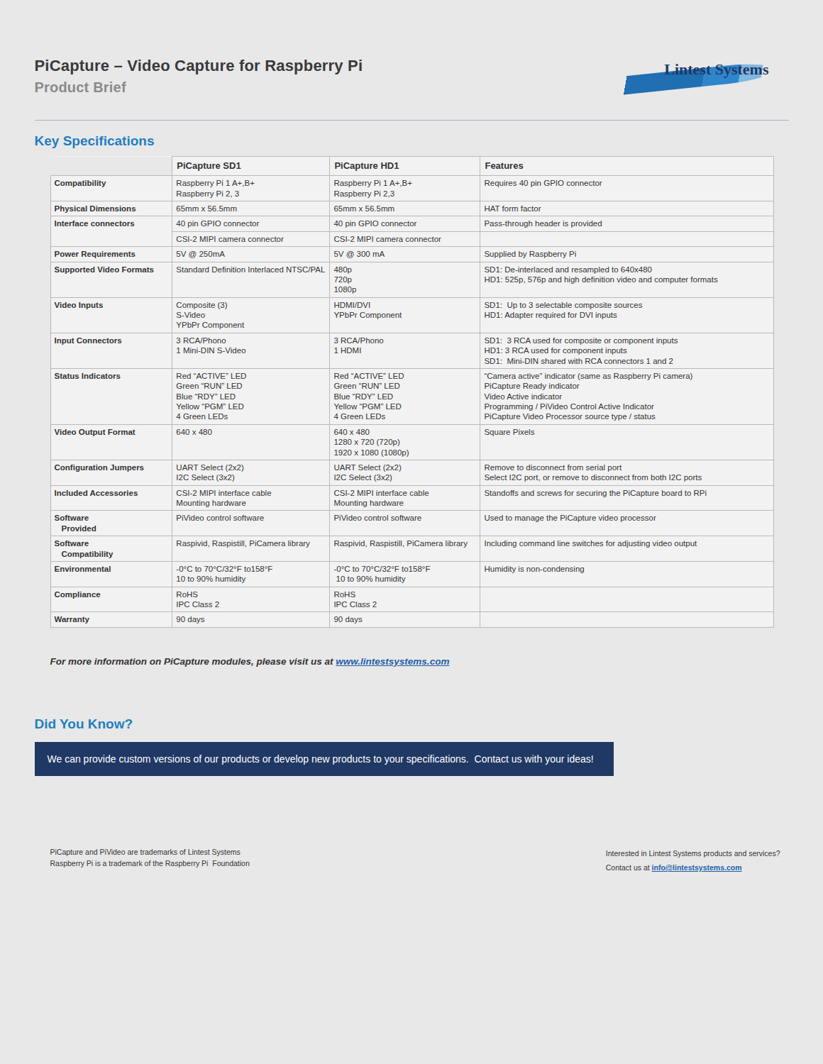PiCapture – Video Capture for Raspberry Pi
Product Brief
Lintest Systems
Key Specifications
| | PiCapture SD1 | PiCapture HD1 | Features |
| --- | --- | --- | --- |
| Compatibility | Raspberry Pi 1 A+,B+ Raspberry Pi 2, 3 | Raspberry Pi 1 A+,B+ Raspberry Pi 2,3 | Requires 40 pin GPIO connector |
| Physical Dimensions | 65mm x 56.5mm | 65mm x 56.5mm | HAT form factor |
| Interface connectors | 40 pin GPIO connector | 40 pin GPIO connector | Pass-through header is provided |
| CSI-2 MIPI camera connector | CSI-2 MIPI camera connector | |
| Power Requirements | 5V @ 250mA | 5V @ 300 mA | Supplied by Raspberry Pi |
| Supported Video Formats | Standard Definition Interlaced NTSC/PAL | 480p 720p 1080p | SD1: De-interlaced and resampled to 640x480 HD1: 525p, 576p and high definition video and computer formats |
| Video Inputs | Composite (3) S-Video YPbPr Component | HDMI/DVI YPbPr Component | SD1: Up to 3 selectable composite sources HD1: Adapter required for DVI inputs |
| Input Connectors | 3 RCA/Phono 1 Mini-DIN S-Video | 3 RCA/Phono 1 HDMI | SD1: 3 RCA used for composite or component inputs HD1: 3 RCA used for component inputs SD1: Mini-DIN shared with RCA connectors 1 and 2 |
| Status Indicators | Red “ACTIVE” LED Green “RUN” LED Blue “RDY” LED Yellow “PGM” LED 4 Green LEDs | Red “ACTIVE” LED Green “RUN” LED Blue “RDY” LED Yellow “PGM” LED 4 Green LEDs | “Camera active” indicator (same as Raspberry Pi camera) PiCapture Ready indicator Video Active indicator Programming / PiVideo Control Active Indicator PiCapture Video Processor source type / status |
| Video Output Format | 640 x 480 | 640 x 480 1280 x 720 (720p) 1920 x 1080 (1080p) | Square Pixels |
| Configuration Jumpers | UART Select (2x2) I2C Select (3x2) | UART Select (2x2) I2C Select (3x2) | Remove to disconnect from serial port Select I2C port, or remove to disconnect from both I2C ports |
| Included Accessories | CSI-2 MIPI interface cable Mounting hardware | CSI-2 MIPI interface cable Mounting hardware | Standoffs and screws for securing the PiCapture board to RPi |
| Software Provided | PiVideo control software | PiVideo control software | Used to manage the PiCapture video processor |
| Software Compatibility | Raspivid, Raspistill, PiCamera library | Raspivid, Raspistill, PiCamera library | Including command line switches for adjusting video output |
| Environmental | -0°C to 70°C/32°F to158°F 10 to 90% humidity | -0°C to 70°C/32°F to158°F 10 to 90% humidity | Humidity is non-condensing |
| Compliance | RoHS IPC Class 2 | RoHS IPC Class 2 | |
| Warranty | 90 days | 90 days | |
For more information on PiCapture modules, please visit us at www.lintestsystems.com
Did You Know?
We can provide custom versions of our products or develop new products to your specifications. Contact us with your ideas!
PiCapture and PiVideo are trademarks of Lintest Systems
Raspberry Pi is a trademark of the Raspberry Pi Foundation
Interested in Lintest Systems products and services?
Contact us at info@lintestsystems.com